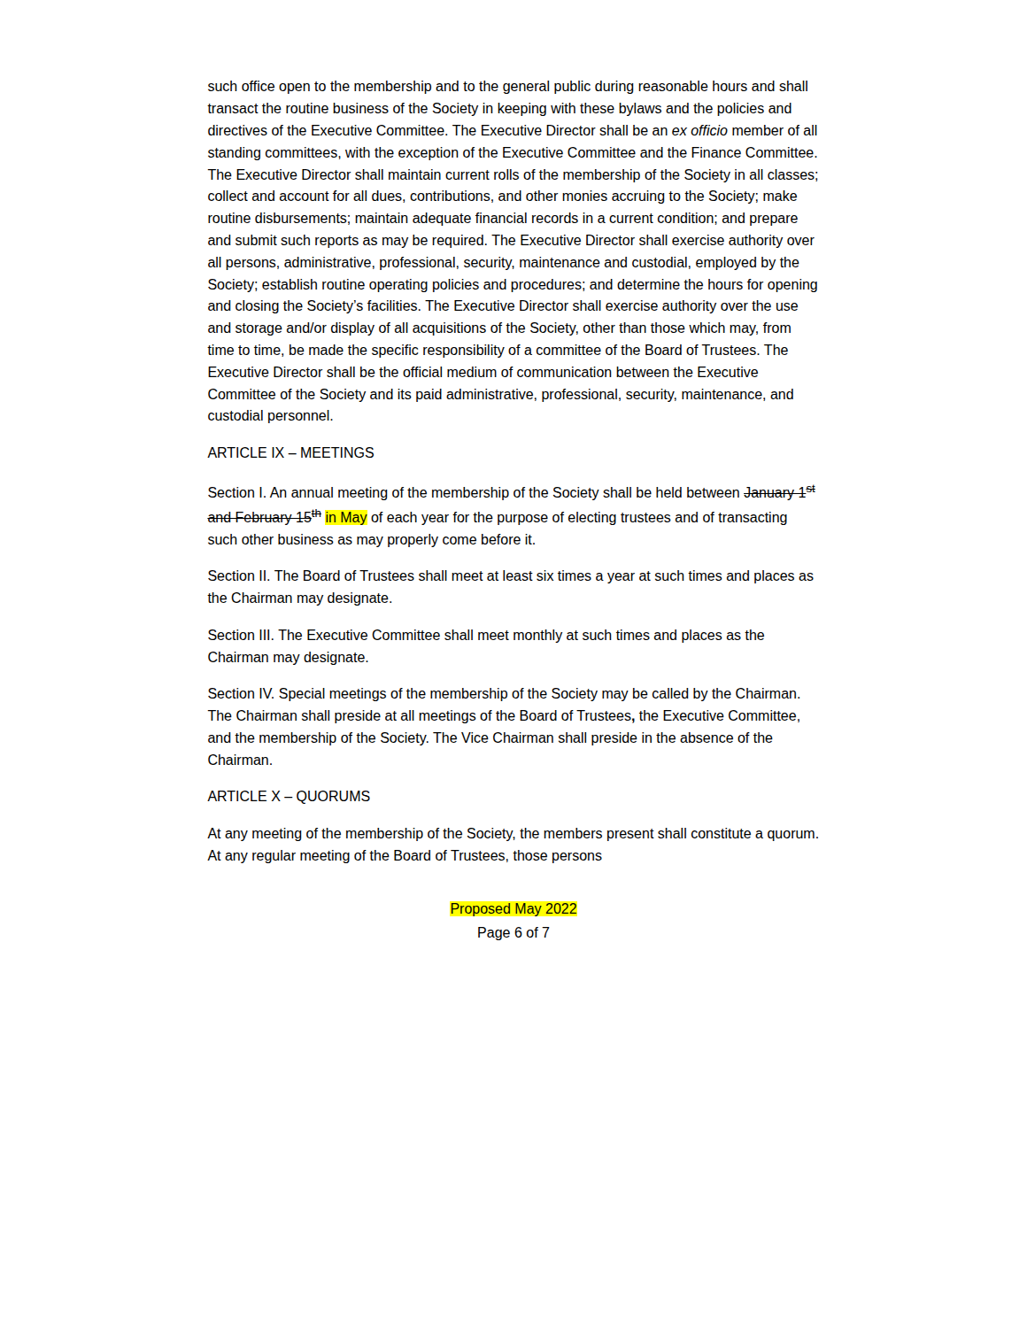such office open to the membership and to the general public during reasonable hours and shall transact the routine business of the Society in keeping with these bylaws and the policies and directives of the Executive Committee. The Executive Director shall be an ex officio member of all standing committees, with the exception of the Executive Committee and the Finance Committee. The Executive Director shall maintain current rolls of the membership of the Society in all classes; collect and account for all dues, contributions, and other monies accruing to the Society; make routine disbursements; maintain adequate financial records in a current condition; and prepare and submit such reports as may be required. The Executive Director shall exercise authority over all persons, administrative, professional, security, maintenance and custodial, employed by the Society; establish routine operating policies and procedures; and determine the hours for opening and closing the Society’s facilities. The Executive Director shall exercise authority over the use and storage and/or display of all acquisitions of the Society, other than those which may, from time to time, be made the specific responsibility of a committee of the Board of Trustees. The Executive Director shall be the official medium of communication between the Executive Committee of the Society and its paid administrative, professional, security, maintenance, and custodial personnel.
ARTICLE IX – MEETINGS
Section I. An annual meeting of the membership of the Society shall be held between January 1st and February 15th in May of each year for the purpose of electing trustees and of transacting such other business as may properly come before it.
Section II. The Board of Trustees shall meet at least six times a year at such times and places as the Chairman may designate.
Section III. The Executive Committee shall meet monthly at such times and places as the Chairman may designate.
Section IV. Special meetings of the membership of the Society may be called by the Chairman. The Chairman shall preside at all meetings of the Board of Trustees, the Executive Committee, and the membership of the Society. The Vice Chairman shall preside in the absence of the Chairman.
ARTICLE X – QUORUMS
At any meeting of the membership of the Society, the members present shall constitute a quorum. At any regular meeting of the Board of Trustees, those persons
Proposed May 2022 Page 6 of 7